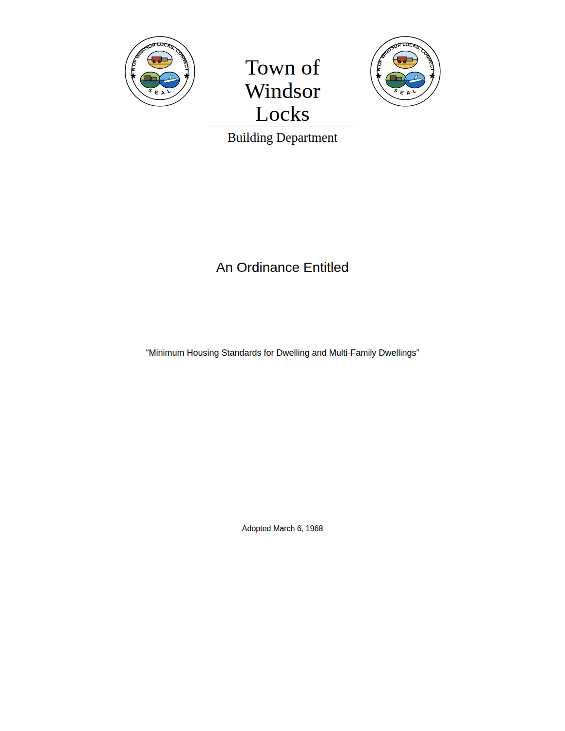TOWN OF WINDSOR LOCKS, CONNECTICUT S E A L
Town of Windsor Locks
Building Department
TOWN OF WINDSOR LOCKS, CONNECTICUT S E A L
An Ordinance Entitled
“Minimum Housing Standards for Dwelling and Multi-Family Dwellings”
Adopted March 6, 1968